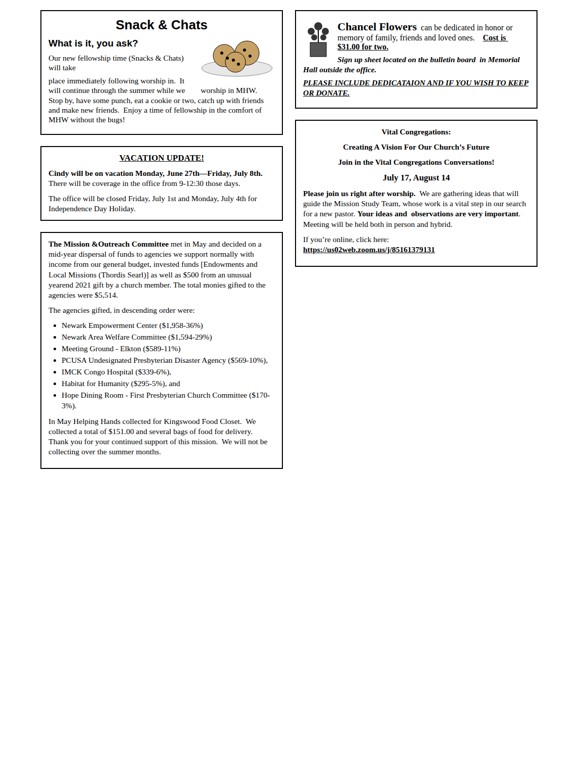Snack & Chats
What is it, you ask?
Our new fellowship time (Snacks & Chats) will take
place immediately following worship in. It will continue through the summer while we worship in MHW. Stop by, have some punch, eat a cookie or two, catch up with friends and make new friends. Enjoy a time of fellowship in the comfort of MHW without the bugs!
VACATION UPDATE!
Cindy will be on vacation Monday, June 27th—Friday, July 8th. There will be coverage in the office from 9-12:30 those days.
The office will be closed Friday, July 1st and Monday, July 4th for Independence Day Holiday.
The Mission &Outreach Committee met in May and decided on a mid-year dispersal of funds to agencies we support normally with income from our general budget, invested funds [Endowments and Local Missions (Thordis Searl)] as well as $500 from an unusual yearend 2021 gift by a church member. The total monies gifted to the agencies were $5,514.
The agencies gifted, in descending order were:
Newark Empowerment Center ($1,958-36%)
Newark Area Welfare Committee ($1,594-29%)
Meeting Ground - Elkton ($589-11%)
PCUSA Undesignated Presbyterian Disaster Agency ($569-10%),
IMCK Congo Hospital ($339-6%),
Habitat for Humanity ($295-5%), and
Hope Dining Room - First Presbyterian Church Committee ($170-3%).
In May Helping Hands collected for Kingswood Food Closet. We collected a total of $151.00 and several bags of food for delivery. Thank you for your continued support of this mission. We will not be collecting over the summer months.
Chancel Flowers
can be dedicated in honor or memory of family, friends and loved ones. Cost is $31.00 for two.
Sign up sheet located on the bulletin board in Memorial Hall outside the office.
PLEASE INCLUDE DEDICATAION AND IF YOU WISH TO KEEP OR DONATE.
Vital Congregations:
Creating A Vision For Our Church’s Future
Join in the Vital Congregations Conversations!
July 17, August 14
Please join us right after worship. We are gathering ideas that will guide the Mission Study Team, whose work is a vital step in our search for a new pastor. Your ideas and observations are very important. Meeting will be held both in person and hybrid.
If you’re online, click here:
https://us02web.zoom.us/j/85161379131